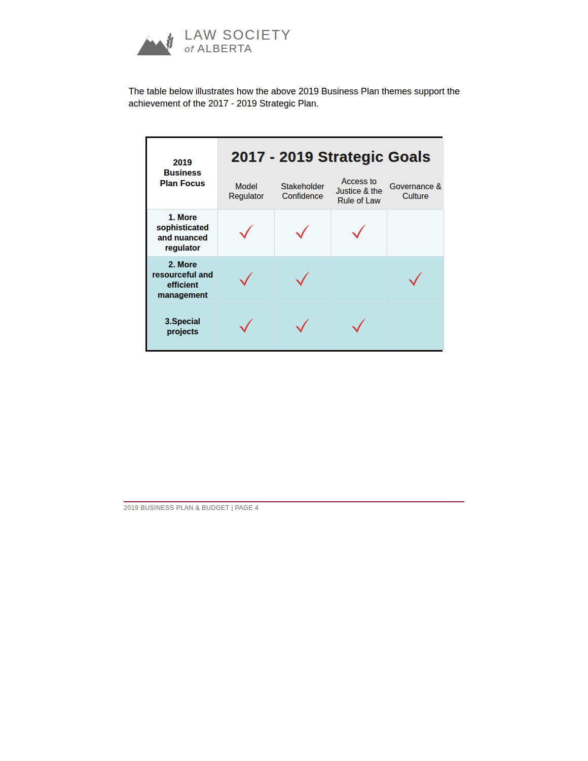LAW SOCIETY
of ALBERTA
The table below illustrates how the above 2019 Business Plan themes support the achievement of the 2017 - 2019 Strategic Plan.
| 2019 Business Plan Focus | 2017 - 2019 Strategic Goals |
| Model Regulator | Stakeholder Confidence | Access to Justice & the Rule of Law | Governance & Culture |
| 1. More sophisticated and nuanced regulator | | | | |
| 2. More resourceful and efficient management | | | | |
| 3.Special projects | | | | |
2019 BUSINESS PLAN & BUDGET | PAGE 4